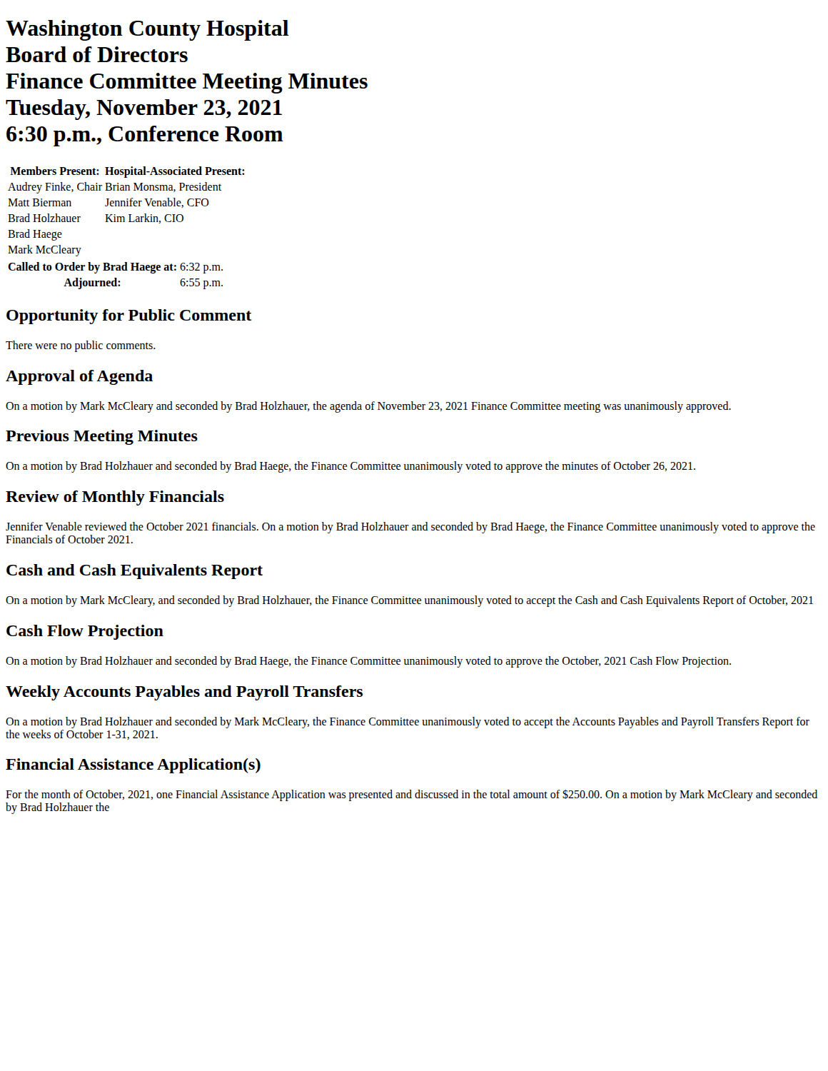Washington County Hospital
Board of Directors
Finance Committee Meeting Minutes
Tuesday, November 23, 2021
6:30 p.m., Conference Room
| Members Present: | Hospital-Associated Present: |
| --- | --- |
| Audrey Finke, Chair | Brian Monsma, President |
| Matt Bierman | Jennifer Venable, CFO |
| Brad Holzhauer | Kim Larkin, CIO |
| Brad Haege | |
| Mark McCleary | |
| Called to Order by Brad Haege at: | 6:32 p.m. |
| Adjourned: | 6:55 p.m. |
Opportunity for Public Comment
There were no public comments.
Approval of Agenda
On a motion by Mark McCleary and seconded by Brad Holzhauer, the agenda of November 23, 2021 Finance Committee meeting was unanimously approved.
Previous Meeting Minutes
On a motion by Brad Holzhauer and seconded by Brad Haege, the Finance Committee unanimously voted to approve the minutes of October 26, 2021.
Review of Monthly Financials
Jennifer Venable reviewed the October 2021 financials. On a motion by Brad Holzhauer and seconded by Brad Haege, the Finance Committee unanimously voted to approve the Financials of October 2021.
Cash and Cash Equivalents Report
On a motion by Mark McCleary, and seconded by Brad Holzhauer, the Finance Committee unanimously voted to accept the Cash and Cash Equivalents Report of October, 2021
Cash Flow Projection
On a motion by Brad Holzhauer and seconded by Brad Haege, the Finance Committee unanimously voted to approve the October, 2021 Cash Flow Projection.
Weekly Accounts Payables and Payroll Transfers
On a motion by Brad Holzhauer and seconded by Mark McCleary, the Finance Committee unanimously voted to accept the Accounts Payables and Payroll Transfers Report for the weeks of October 1-31, 2021.
Financial Assistance Application(s)
For the month of October, 2021, one Financial Assistance Application was presented and discussed in the total amount of $250.00. On a motion by Mark McCleary and seconded by Brad Holzhauer the